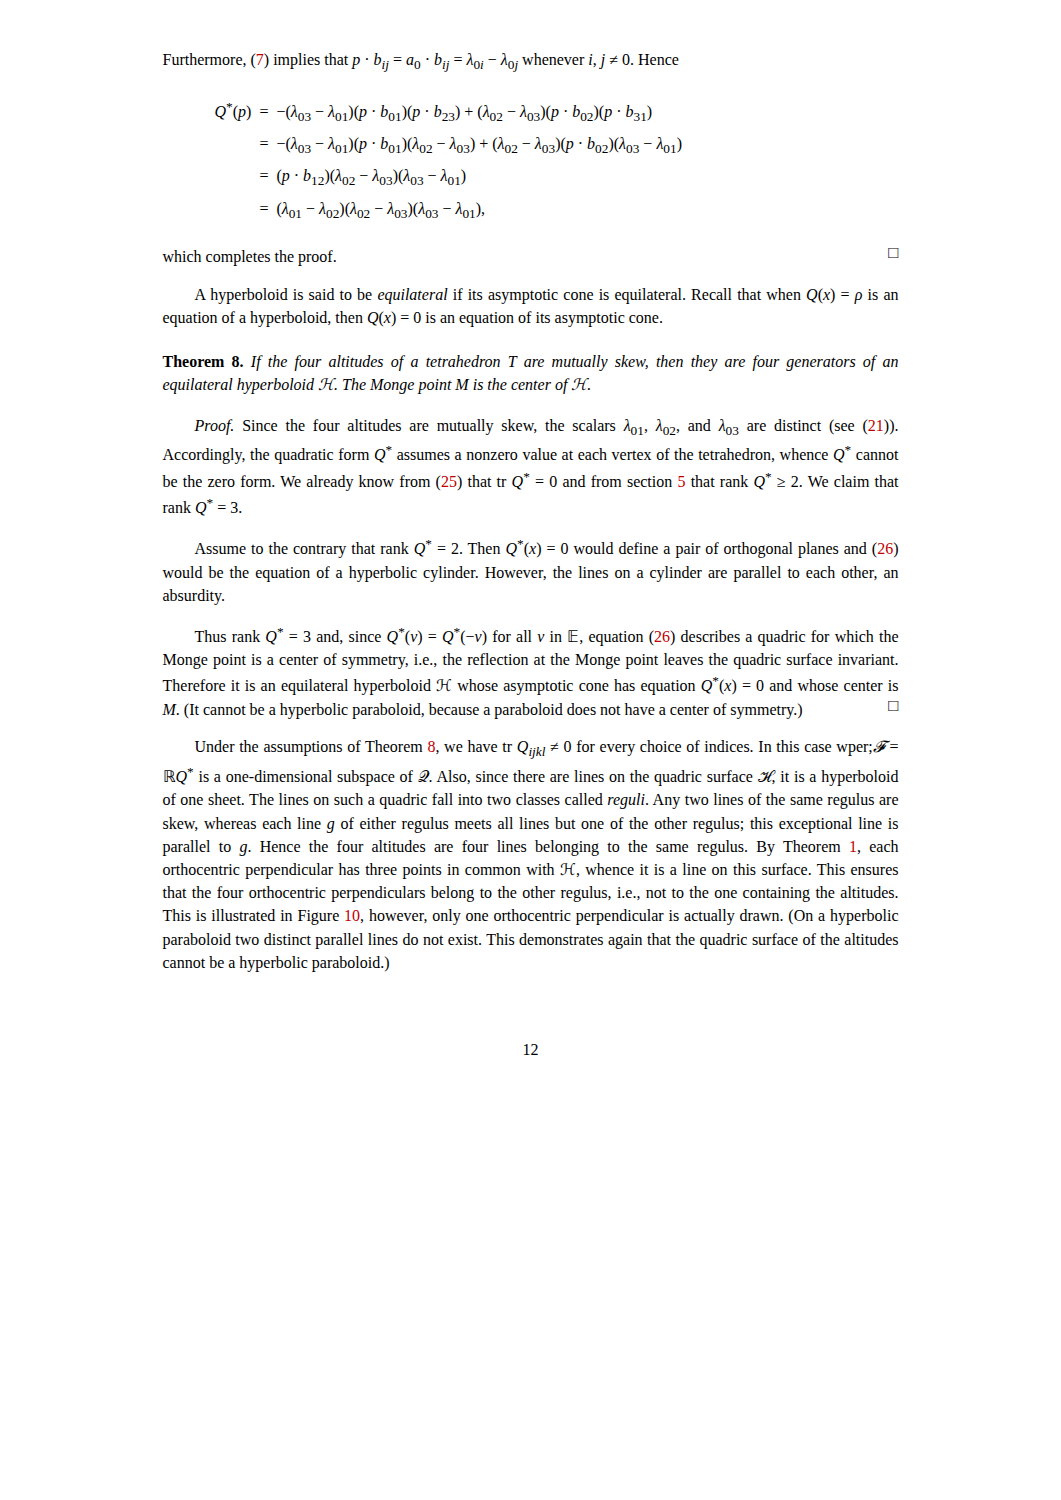Furthermore, (7) implies that p · bij = a0 · bij = λ0i − λ0j whenever i, j ≠ 0. Hence
| Q * ( p ) | = | −( λ 03 − λ 01 )( p · b 01 )( p · b 23 ) + ( λ 02 − λ 03 )( p · b 02 )( p · b 31 ) |
| | = | −( λ 03 − λ 01 )( p · b 01 )( λ 02 − λ 03 ) + ( λ 02 − λ 03 )( p · b 02 )( λ 03 − λ 01 ) |
| | = | ( p · b 12 )( λ 02 − λ 03 )( λ 03 − λ 01 ) |
| | = | ( λ 01 − λ 02 )( λ 02 − λ 03 )( λ 03 − λ 01 ), |
which completes the proof. □
A hyperboloid is said to be equilateral if its asymptotic cone is equilateral. Recall that when Q(x) = ρ is an equation of a hyperboloid, then Q(x) = 0 is an equation of its asymptotic cone.
Theorem 8. If the four altitudes of a tetrahedron T are mutually skew, then they are four generators of an equilateral hyperboloid ℋ. The Monge point M is the center of ℋ.
Proof. Since the four altitudes are mutually skew, the scalars λ01, λ02, and λ03 are distinct (see (21)). Accordingly, the quadratic form Q* assumes a nonzero value at each vertex of the tetrahedron, whence Q* cannot be the zero form. We already know from (25) that tr Q* = 0 and from section 5 that rank Q* ≥ 2. We claim that rank Q* = 3.
Assume to the contrary that rank Q* = 2. Then Q*(x) = 0 would define a pair of orthogonal planes and (26) would be the equation of a hyperbolic cylinder. However, the lines on a cylinder are parallel to each other, an absurdity.
Thus rank Q* = 3 and, since Q*(v) = Q*(−v) for all v in 𝔼, equation (26) describes a quadric for which the Monge point is a center of symmetry, i.e., the reflection at the Monge point leaves the quadric surface invariant. Therefore it is an equilateral hyperboloid ℋ whose asymptotic cone has equation Q*(x) = 0 and whose center is M. (It cannot be a hyperbolic paraboloid, because a paraboloid does not have a center of symmetry.) □
Under the assumptions of Theorem 8, we have tr Qijkl ≠ 0 for every choice of indices. In this case wper;𝓕 = ℝQ* is a one-dimensional subspace of 𝒬. Also, since there are lines on the quadric surface ℋ, it is a hyperboloid of one sheet. The lines on such a quadric fall into two classes called reguli. Any two lines of the same regulus are skew, whereas each line g of either regulus meets all lines but one of the other regulus; this exceptional line is parallel to g. Hence the four altitudes are four lines belonging to the same regulus. By Theorem 1, each orthocentric perpendicular has three points in common with ℋ, whence it is a line on this surface. This ensures that the four orthocentric perpendiculars belong to the other regulus, i.e., not to the one containing the altitudes. This is illustrated in Figure 10, however, only one orthocentric perpendicular is actually drawn. (On a hyperbolic paraboloid two distinct parallel lines do not exist. This demonstrates again that the quadric surface of the altitudes cannot be a hyperbolic paraboloid.)
12